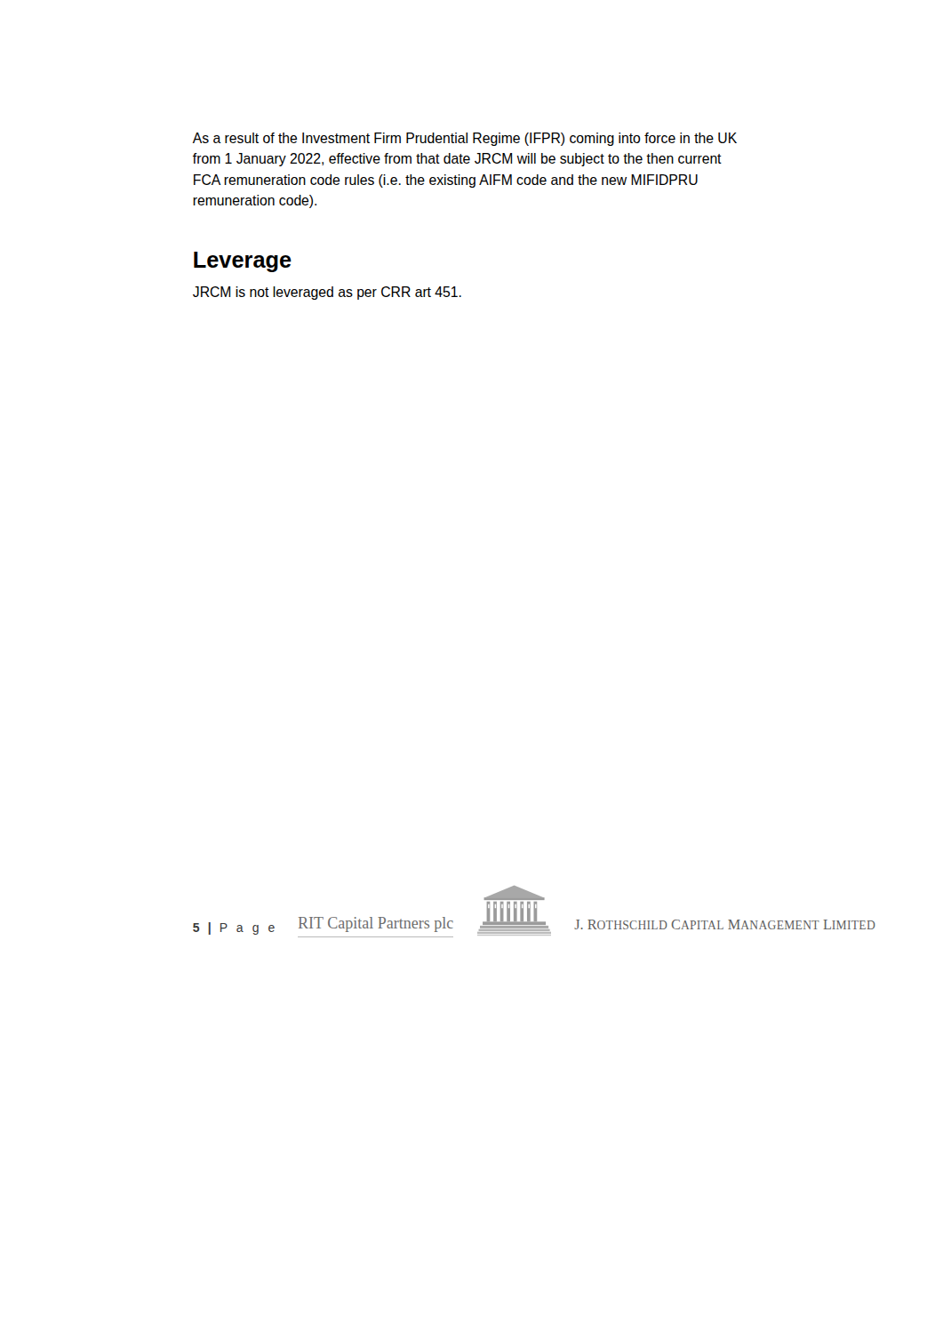As a result of the Investment Firm Prudential Regime (IFPR) coming into force in the UK from 1 January 2022, effective from that date JRCM will be subject to the then current FCA remuneration code rules (i.e. the existing AIFM code and the new MIFIDPRU remuneration code).
Leverage
JRCM is not leveraged as per CRR art 451.
5 | P a g e
RIT Capital Partners plc
J. ROTHSCHILD CAPITAL MANAGEMENT LIMITED